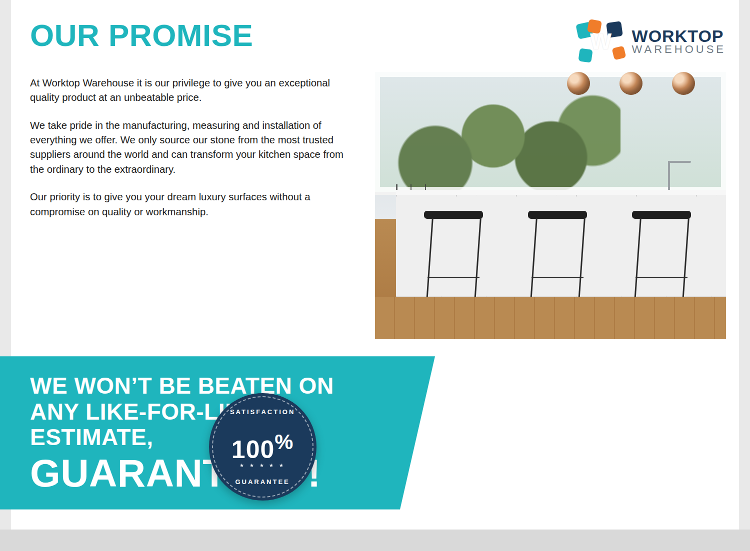Our Promise
W
Worktop
Warehouse
At Worktop Warehouse it is our privilege to give you an exceptional quality product at an unbeatable price.
We take pride in the manufacturing, measuring and installation of everything we offer. We only source our stone from the most trusted suppliers around the world and can transform your kitchen space from the ordinary to the extraordinary.
Our priority is to give you your dream luxury surfaces without a compromise on quality or workmanship.
We won’t be beaten on any like-for-like estimate, Guaranteed!
Satisfaction 100% ★ ★ ★ ★ ★ Guarantee